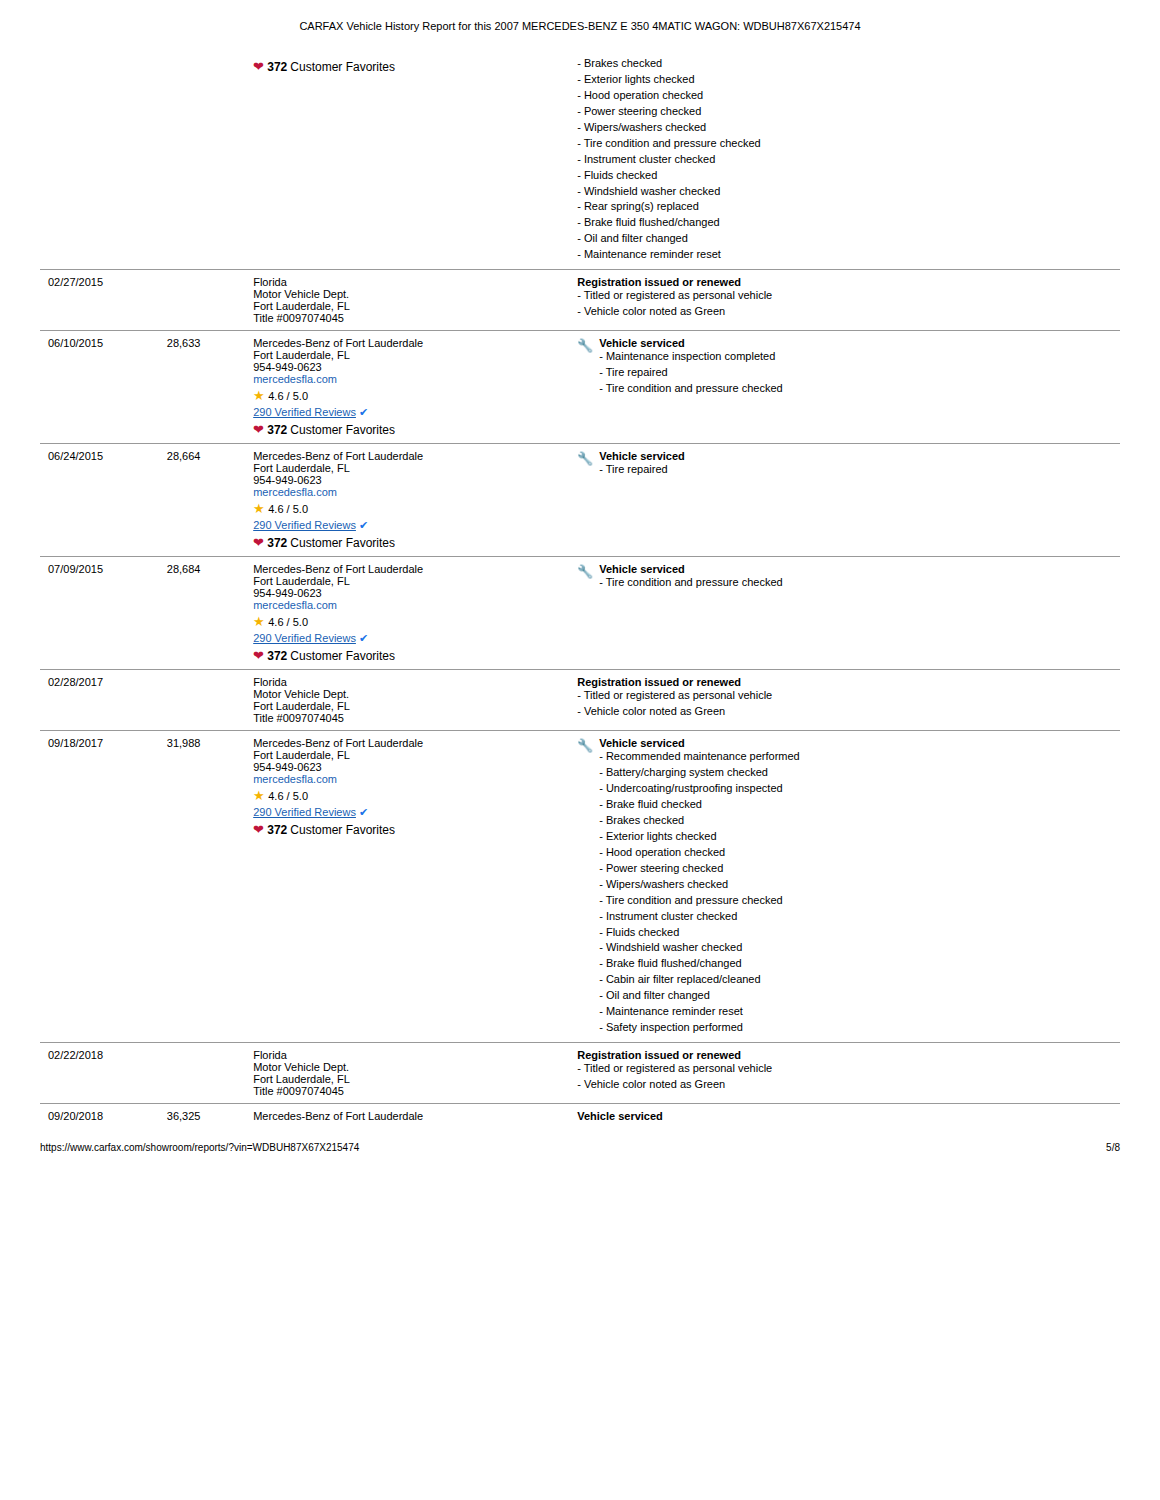CARFAX Vehicle History Report for this 2007 MERCEDES-BENZ E 350 4MATIC WAGON: WDBUH87X67X215474
| | | ❤ 372 Customer Favorites | - Brakes checked - Exterior lights checked - Hood operation checked - Power steering checked - Wipers/washers checked - Tire condition and pressure checked - Instrument cluster checked - Fluids checked - Windshield washer checked - Rear spring(s) replaced - Brake fluid flushed/changed - Oil and filter changed - Maintenance reminder reset |
| 02/27/2015 | | Florida Motor Vehicle Dept. Fort Lauderdale, FL Title #0097074045 | Registration issued or renewed - Titled or registered as personal vehicle - Vehicle color noted as Green |
| 06/10/2015 | 28,633 | Mercedes-Benz of Fort Lauderdale Fort Lauderdale, FL 954-949-0623 mercedesfla.com ★ 4.6 / 5.0 290 Verified Reviews ✔ ❤ 372 Customer Favorites | 🔧 Vehicle serviced - Maintenance inspection completed - Tire repaired - Tire condition and pressure checked |
| 06/24/2015 | 28,664 | Mercedes-Benz of Fort Lauderdale Fort Lauderdale, FL 954-949-0623 mercedesfla.com ★ 4.6 / 5.0 290 Verified Reviews ✔ ❤ 372 Customer Favorites | 🔧 Vehicle serviced - Tire repaired |
| 07/09/2015 | 28,684 | Mercedes-Benz of Fort Lauderdale Fort Lauderdale, FL 954-949-0623 mercedesfla.com ★ 4.6 / 5.0 290 Verified Reviews ✔ ❤ 372 Customer Favorites | 🔧 Vehicle serviced - Tire condition and pressure checked |
| 02/28/2017 | | Florida Motor Vehicle Dept. Fort Lauderdale, FL Title #0097074045 | Registration issued or renewed - Titled or registered as personal vehicle - Vehicle color noted as Green |
| 09/18/2017 | 31,988 | Mercedes-Benz of Fort Lauderdale Fort Lauderdale, FL 954-949-0623 mercedesfla.com ★ 4.6 / 5.0 290 Verified Reviews ✔ ❤ 372 Customer Favorites | 🔧 Vehicle serviced - Recommended maintenance performed - Battery/charging system checked - Undercoating/rustproofing inspected - Brake fluid checked - Brakes checked - Exterior lights checked - Hood operation checked - Power steering checked - Wipers/washers checked - Tire condition and pressure checked - Instrument cluster checked - Fluids checked - Windshield washer checked - Brake fluid flushed/changed - Cabin air filter replaced/cleaned - Oil and filter changed - Maintenance reminder reset - Safety inspection performed |
| 02/22/2018 | | Florida Motor Vehicle Dept. Fort Lauderdale, FL Title #0097074045 | Registration issued or renewed - Titled or registered as personal vehicle - Vehicle color noted as Green |
| 09/20/2018 | 36,325 | Mercedes-Benz of Fort Lauderdale | Vehicle serviced |
https://www.carfax.com/showroom/reports/?vin=WDBUH87X67X215474
5/8